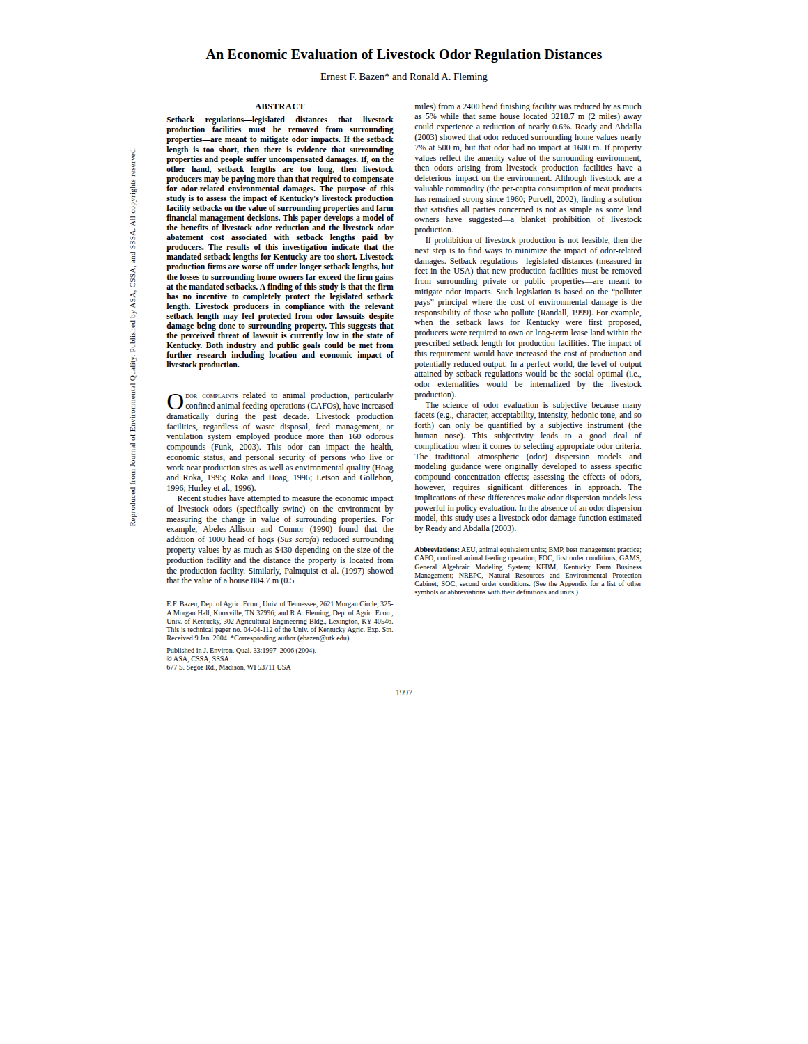Reproduced from Journal of Environmental Quality. Published by ASA, CSSA, and SSSA. All copyrights reserved.
An Economic Evaluation of Livestock Odor Regulation Distances
Ernest F. Bazen* and Ronald A. Fleming
ABSTRACT
Setback regulations—legislated distances that livestock production facilities must be removed from surrounding properties—are meant to mitigate odor impacts. If the setback length is too short, then there is evidence that surrounding properties and people suffer uncompensated damages. If, on the other hand, setback lengths are too long, then livestock producers may be paying more than that required to compensate for odor-related environmental damages. The purpose of this study is to assess the impact of Kentucky's livestock production facility setbacks on the value of surrounding properties and farm financial management decisions. This paper develops a model of the benefits of livestock odor reduction and the livestock odor abatement cost associated with setback lengths paid by producers. The results of this investigation indicate that the mandated setback lengths for Kentucky are too short. Livestock production firms are worse off under longer setback lengths, but the losses to surrounding home owners far exceed the firm gains at the mandated setbacks. A finding of this study is that the firm has no incentive to completely protect the legislated setback length. Livestock producers in compliance with the relevant setback length may feel protected from odor lawsuits despite damage being done to surrounding property. This suggests that the perceived threat of lawsuit is currently low in the state of Kentucky. Both industry and public goals could be met from further research including location and economic impact of livestock production.
Odor complaints related to animal production, particularly confined animal feeding operations (CAFOs), have increased dramatically during the past decade. Livestock production facilities, regardless of waste disposal, feed management, or ventilation system employed produce more than 160 odorous compounds (Funk, 2003). This odor can impact the health, economic status, and personal security of persons who live or work near production sites as well as environmental quality (Hoag and Roka, 1995; Roka and Hoag, 1996; Letson and Gollehon, 1996; Hurley et al., 1996).
Recent studies have attempted to measure the economic impact of livestock odors (specifically swine) on the environment by measuring the change in value of surrounding properties. For example, Abeles-Allison and Connor (1990) found that the addition of 1000 head of hogs (Sus scrofa) reduced surrounding property values by as much as $430 depending on the size of the production facility and the distance the property is located from the production facility. Similarly, Palmquist et al. (1997) showed that the value of a house 804.7 m (0.5
E.F. Bazen, Dep. of Agric. Econ., Univ. of Tennessee, 2621 Morgan Circle, 325-A Morgan Hall, Knoxville, TN 37996; and R.A. Fleming, Dep. of Agric. Econ., Univ. of Kentucky, 302 Agricultural Engineering Bldg., Lexington, KY 40546. This is technical paper no. 04-04-112 of the Univ. of Kentucky Agric. Exp. Stn. Received 9 Jan. 2004. *Corresponding author (ebazen@utk.edu).
Published in J. Environ. Qual. 33:1997–2006 (2004).
© ASA, CSSA, SSSA
677 S. Segoe Rd., Madison, WI 53711 USA
miles) from a 2400 head finishing facility was reduced by as much as 5% while that same house located 3218.7 m (2 miles) away could experience a reduction of nearly 0.6%. Ready and Abdalla (2003) showed that odor reduced surrounding home values nearly 7% at 500 m, but that odor had no impact at 1600 m. If property values reflect the amenity value of the surrounding environment, then odors arising from livestock production facilities have a deleterious impact on the environment. Although livestock are a valuable commodity (the per-capita consumption of meat products has remained strong since 1960; Purcell, 2002), finding a solution that satisfies all parties concerned is not as simple as some land owners have suggested—a blanket prohibition of livestock production.
If prohibition of livestock production is not feasible, then the next step is to find ways to minimize the impact of odor-related damages. Setback regulations—legislated distances (measured in feet in the USA) that new production facilities must be removed from surrounding private or public properties—are meant to mitigate odor impacts. Such legislation is based on the “polluter pays” principal where the cost of environmental damage is the responsibility of those who pollute (Randall, 1999). For example, when the setback laws for Kentucky were first proposed, producers were required to own or long-term lease land within the prescribed setback length for production facilities. The impact of this requirement would have increased the cost of production and potentially reduced output. In a perfect world, the level of output attained by setback regulations would be the social optimal (i.e., odor externalities would be internalized by the livestock production).
The science of odor evaluation is subjective because many facets (e.g., character, acceptability, intensity, hedonic tone, and so forth) can only be quantified by a subjective instrument (the human nose). This subjectivity leads to a good deal of complication when it comes to selecting appropriate odor criteria. The traditional atmospheric (odor) dispersion models and modeling guidance were originally developed to assess specific compound concentration effects; assessing the effects of odors, however, requires significant differences in approach. The implications of these differences make odor dispersion models less powerful in policy evaluation. In the absence of an odor dispersion model, this study uses a livestock odor damage function estimated by Ready and Abdalla (2003).
Abbreviations: AEU, animal equivalent units; BMP, best management practice; CAFO, confined animal feeding operation; FOC, first order conditions; GAMS, General Algebraic Modeling System; KFBM, Kentucky Farm Business Management; NREPC, Natural Resources and Environmental Protection Cabinet; SOC, second order conditions. (See the Appendix for a list of other symbols or abbreviations with their definitions and units.)
1997